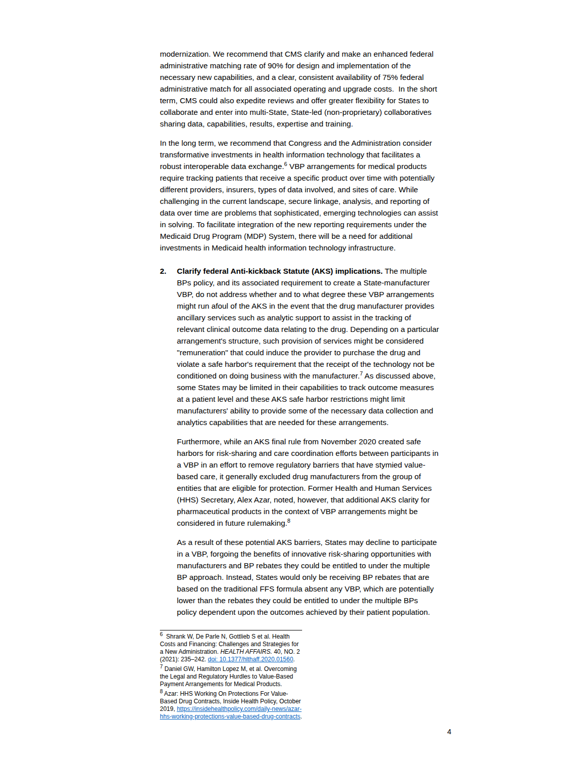modernization. We recommend that CMS clarify and make an enhanced federal administrative matching rate of 90% for design and implementation of the necessary new capabilities, and a clear, consistent availability of 75% federal administrative match for all associated operating and upgrade costs. In the short term, CMS could also expedite reviews and offer greater flexibility for States to collaborate and enter into multi-State, State-led (non-proprietary) collaboratives sharing data, capabilities, results, expertise and training.
In the long term, we recommend that Congress and the Administration consider transformative investments in health information technology that facilitates a robust interoperable data exchange.6 VBP arrangements for medical products require tracking patients that receive a specific product over time with potentially different providers, insurers, types of data involved, and sites of care. While challenging in the current landscape, secure linkage, analysis, and reporting of data over time are problems that sophisticated, emerging technologies can assist in solving. To facilitate integration of the new reporting requirements under the Medicaid Drug Program (MDP) System, there will be a need for additional investments in Medicaid health information technology infrastructure.
2.
Clarify federal Anti-kickback Statute (AKS) implications. The multiple BPs policy, and its associated requirement to create a State-manufacturer VBP, do not address whether and to what degree these VBP arrangements might run afoul of the AKS in the event that the drug manufacturer provides ancillary services such as analytic support to assist in the tracking of relevant clinical outcome data relating to the drug. Depending on a particular arrangement's structure, such provision of services might be considered "remuneration" that could induce the provider to purchase the drug and violate a safe harbor's requirement that the receipt of the technology not be conditioned on doing business with the manufacturer.7 As discussed above, some States may be limited in their capabilities to track outcome measures at a patient level and these AKS safe harbor restrictions might limit manufacturers' ability to provide some of the necessary data collection and analytics capabilities that are needed for these arrangements.
Furthermore, while an AKS final rule from November 2020 created safe harbors for risk-sharing and care coordination efforts between participants in a VBP in an effort to remove regulatory barriers that have stymied value-based care, it generally excluded drug manufacturers from the group of entities that are eligible for protection. Former Health and Human Services (HHS) Secretary, Alex Azar, noted, however, that additional AKS clarity for pharmaceutical products in the context of VBP arrangements might be considered in future rulemaking.8
As a result of these potential AKS barriers, States may decline to participate in a VBP, forgoing the benefits of innovative risk-sharing opportunities with manufacturers and BP rebates they could be entitled to under the multiple BP approach. Instead, States would only be receiving BP rebates that are based on the traditional FFS formula absent any VBP, which are potentially lower than the rebates they could be entitled to under the multiple BPs policy dependent upon the outcomes achieved by their patient population.
6 Shrank W, De Parle N, Gottlieb S et al. Health Costs and Financing: Challenges and Strategies for a New Administration. HEALTH AFFAIRS. 40, NO. 2 (2021): 235–242. doi: 10.1377/hlthaff.2020.01560.
7 Daniel GW, Hamilton Lopez M, et al. Overcoming the Legal and Regulatory Hurdles to Value-Based Payment Arrangements for Medical Products.
8 Azar: HHS Working On Protections For Value-Based Drug Contracts, Inside Health Policy, October 2019, https://insidehealthpolicy.com/daily-news/azar-hhs-working-protections-value-based-drug-contracts.
4